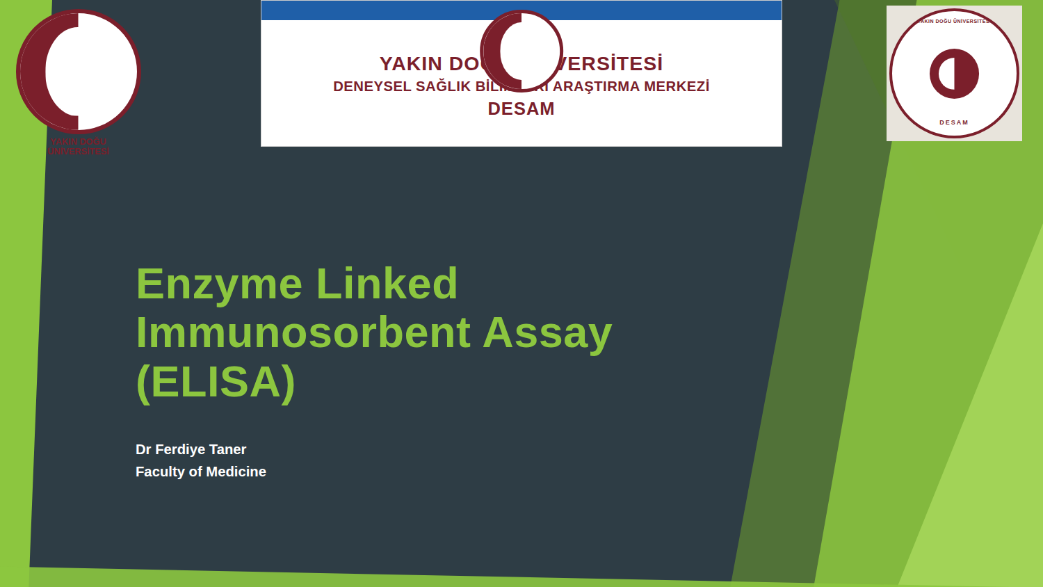YAKIN DOĞU
ÜNİVERSİTESİ
YAKIN DOĞU ÜNİVERSİTESİ
DESAM
YAKIN DOĞU ÜNİVERSİTESİ
DENEYSEL SAĞLIK BİLİMLERİ ARAŞTIRMA MERKEZİ
DESAM
Enzyme Linked Immunosorbent Assay (ELISA)
Dr Ferdiye Taner
Faculty of Medicine